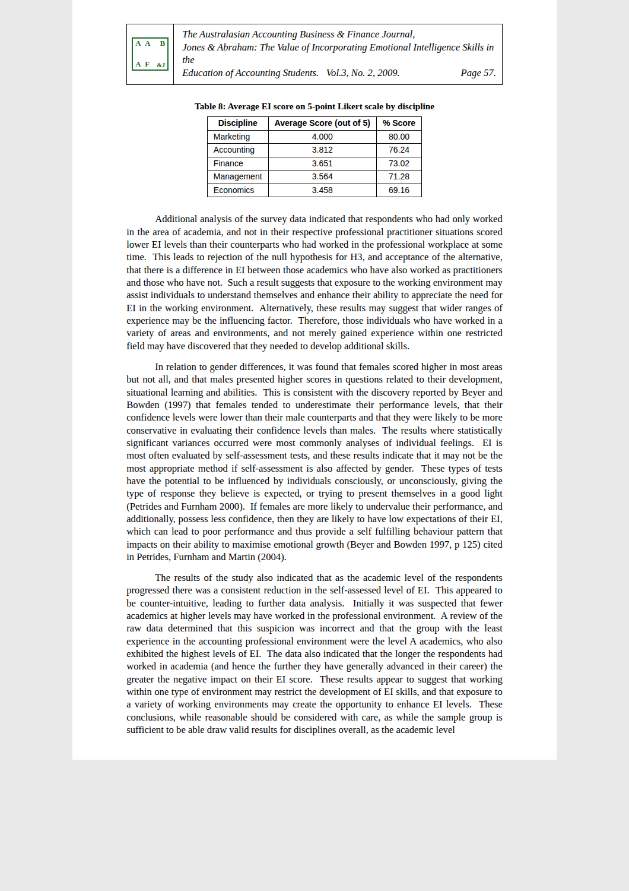AAB AF&J
The Australasian Accounting Business & Finance Journal,
Jones & Abraham: The Value of Incorporating Emotional Intelligence Skills in the
Education of Accounting Students. Vol.3, No. 2, 2009. Page 57.
Table 8: Average EI score on 5-point Likert scale by discipline
| Discipline | Average Score (out of 5) | % Score |
| --- | --- | --- |
| Marketing | 4.000 | 80.00 |
| Accounting | 3.812 | 76.24 |
| Finance | 3.651 | 73.02 |
| Management | 3.564 | 71.28 |
| Economics | 3.458 | 69.16 |
Additional analysis of the survey data indicated that respondents who had only worked in the area of academia, and not in their respective professional practitioner situations scored lower EI levels than their counterparts who had worked in the professional workplace at some time. This leads to rejection of the null hypothesis for H3, and acceptance of the alternative, that there is a difference in EI between those academics who have also worked as practitioners and those who have not. Such a result suggests that exposure to the working environment may assist individuals to understand themselves and enhance their ability to appreciate the need for EI in the working environment. Alternatively, these results may suggest that wider ranges of experience may be the influencing factor. Therefore, those individuals who have worked in a variety of areas and environments, and not merely gained experience within one restricted field may have discovered that they needed to develop additional skills.
In relation to gender differences, it was found that females scored higher in most areas but not all, and that males presented higher scores in questions related to their development, situational learning and abilities. This is consistent with the discovery reported by Beyer and Bowden (1997) that females tended to underestimate their performance levels, that their confidence levels were lower than their male counterparts and that they were likely to be more conservative in evaluating their confidence levels than males. The results where statistically significant variances occurred were most commonly analyses of individual feelings. EI is most often evaluated by self-assessment tests, and these results indicate that it may not be the most appropriate method if self-assessment is also affected by gender. These types of tests have the potential to be influenced by individuals consciously, or unconsciously, giving the type of response they believe is expected, or trying to present themselves in a good light (Petrides and Furnham 2000). If females are more likely to undervalue their performance, and additionally, possess less confidence, then they are likely to have low expectations of their EI, which can lead to poor performance and thus provide a self fulfilling behaviour pattern that impacts on their ability to maximise emotional growth (Beyer and Bowden 1997, p 125) cited in Petrides, Furnham and Martin (2004).
The results of the study also indicated that as the academic level of the respondents progressed there was a consistent reduction in the self-assessed level of EI. This appeared to be counter-intuitive, leading to further data analysis. Initially it was suspected that fewer academics at higher levels may have worked in the professional environment. A review of the raw data determined that this suspicion was incorrect and that the group with the least experience in the accounting professional environment were the level A academics, who also exhibited the highest levels of EI. The data also indicated that the longer the respondents had worked in academia (and hence the further they have generally advanced in their career) the greater the negative impact on their EI score. These results appear to suggest that working within one type of environment may restrict the development of EI skills, and that exposure to a variety of working environments may create the opportunity to enhance EI levels. These conclusions, while reasonable should be considered with care, as while the sample group is sufficient to be able draw valid results for disciplines overall, as the academic level